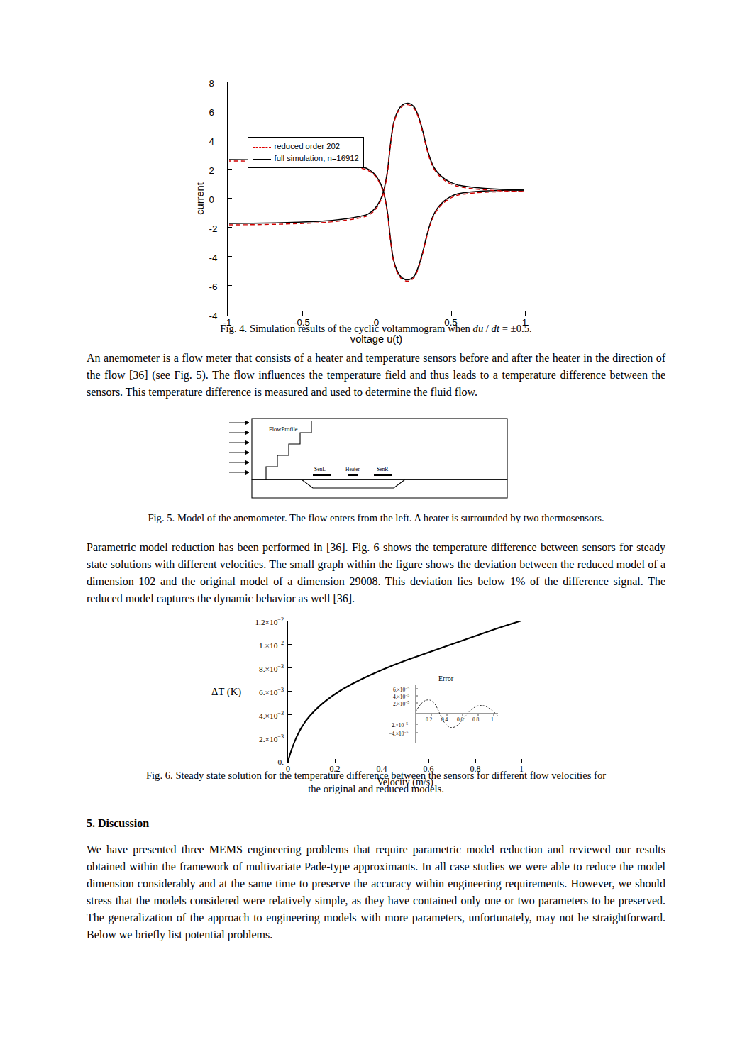8 6 4 2 0 -2 -4 -6 -4 -1 -0.5 0 0.5 1 current voltage u(t)
reduced order 202
full simulation, n=16912
Fig. 4. Simulation results of the cyclic voltammogram when du / dt = ±0.5.
An anemometer is a flow meter that consists of a heater and temperature sensors before and after the heater in the direction of the flow [36] (see Fig. 5). The flow influences the temperature field and thus leads to a temperature difference between the sensors. This temperature difference is measured and used to determine the fluid flow.
FlowProfile SenL Heater SenR
Fig. 5. Model of the anemometer. The flow enters from the left. A heater is surrounded by two thermosensors.
Parametric model reduction has been performed in [36]. Fig. 6 shows the temperature difference between sensors for steady state solutions with different velocities. The small graph within the figure shows the deviation between the reduced model of a dimension 102 and the original model of a dimension 29008. This deviation lies below 1% of the difference signal. The reduced model captures the dynamic behavior as well [36].
1.2×10−2 1.×10−2 8.×10−3 6.×10−3 4.×10−3 2.×10−3 0. 0 0.2 0.4 0.6 0.8 1 ΔT (K) Velocity (m/s)
Error 6.×10−5 4.×10−5 2.×10−5 2.×10−5 −4.×10−5 0.2 0.4 0.6 0.8 1
Fig. 6. Steady state solution for the temperature difference between the sensors for different flow velocities for
the original and reduced models.
5. Discussion
We have presented three MEMS engineering problems that require parametric model reduction and reviewed our results obtained within the framework of multivariate Pade-type approximants. In all case studies we were able to reduce the model dimension considerably and at the same time to preserve the accuracy within engineering requirements. However, we should stress that the models considered were relatively simple, as they have contained only one or two parameters to be preserved. The generalization of the approach to engineering models with more parameters, unfortunately, may not be straightforward. Below we briefly list potential problems.